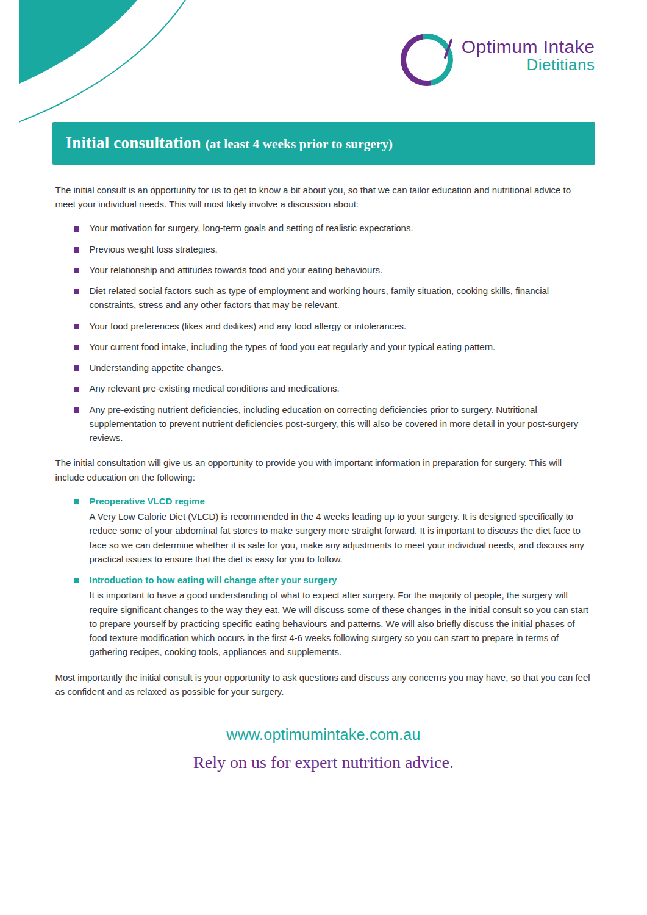Optimum Intake
Dietitians
Initial consultation (at least 4 weeks prior to surgery)
The initial consult is an opportunity for us to get to know a bit about you, so that we can tailor education and nutritional advice to meet your individual needs. This will most likely involve a discussion about:
Your motivation for surgery, long-term goals and setting of realistic expectations.
Previous weight loss strategies.
Your relationship and attitudes towards food and your eating behaviours.
Diet related social factors such as type of employment and working hours, family situation, cooking skills, financial constraints, stress and any other factors that may be relevant.
Your food preferences (likes and dislikes) and any food allergy or intolerances.
Your current food intake, including the types of food you eat regularly and your typical eating pattern.
Understanding appetite changes.
Any relevant pre-existing medical conditions and medications.
Any pre-existing nutrient deficiencies, including education on correcting deficiencies prior to surgery. Nutritional supplementation to prevent nutrient deficiencies post-surgery, this will also be covered in more detail in your post-surgery reviews.
The initial consultation will give us an opportunity to provide you with important information in preparation for surgery. This will include education on the following:
Preoperative VLCD regime A Very Low Calorie Diet (VLCD) is recommended in the 4 weeks leading up to your surgery. It is designed specifically to reduce some of your abdominal fat stores to make surgery more straight forward. It is important to discuss the diet face to face so we can determine whether it is safe for you, make any adjustments to meet your individual needs, and discuss any practical issues to ensure that the diet is easy for you to follow.
Introduction to how eating will change after your surgery It is important to have a good understanding of what to expect after surgery. For the majority of people, the surgery will require significant changes to the way they eat. We will discuss some of these changes in the initial consult so you can start to prepare yourself by practicing specific eating behaviours and patterns. We will also briefly discuss the initial phases of food texture modification which occurs in the first 4-6 weeks following surgery so you can start to prepare in terms of gathering recipes, cooking tools, appliances and supplements.
Most importantly the initial consult is your opportunity to ask questions and discuss any concerns you may have, so that you can feel as confident and as relaxed as possible for your surgery.
www.optimumintake.com.au
Rely on us for expert nutrition advice.